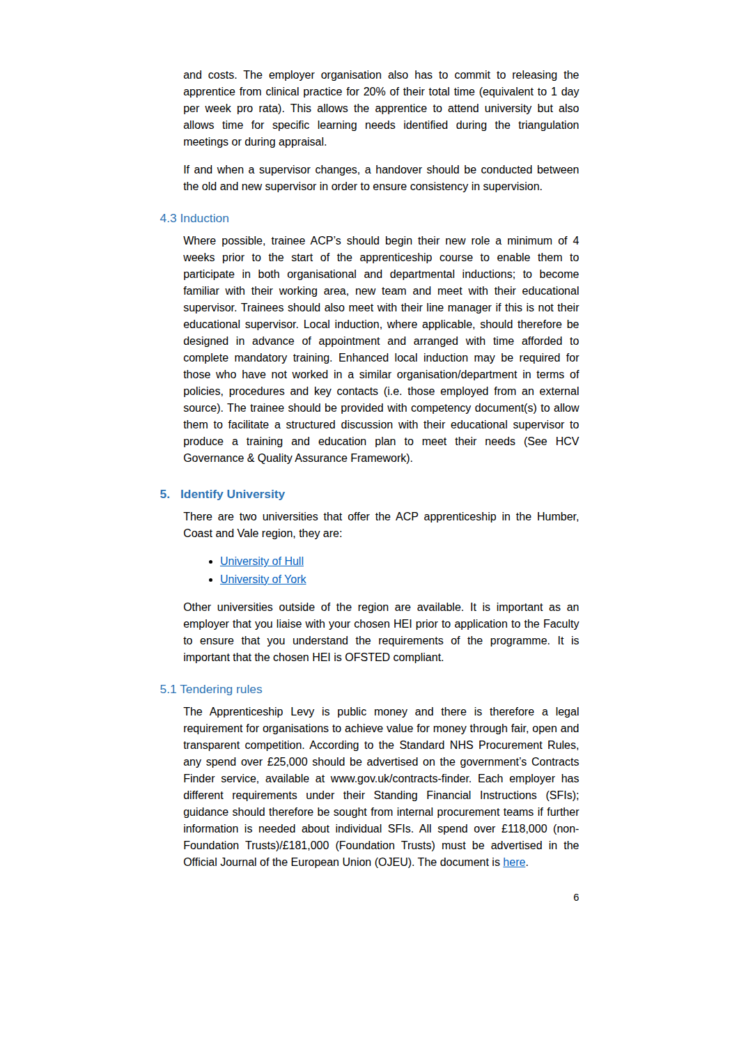and costs. The employer organisation also has to commit to releasing the apprentice from clinical practice for 20% of their total time (equivalent to 1 day per week pro rata). This allows the apprentice to attend university but also allows time for specific learning needs identified during the triangulation meetings or during appraisal.
If and when a supervisor changes, a handover should be conducted between the old and new supervisor in order to ensure consistency in supervision.
4.3 Induction
Where possible, trainee ACP’s should begin their new role a minimum of 4 weeks prior to the start of the apprenticeship course to enable them to participate in both organisational and departmental inductions; to become familiar with their working area, new team and meet with their educational supervisor. Trainees should also meet with their line manager if this is not their educational supervisor. Local induction, where applicable, should therefore be designed in advance of appointment and arranged with time afforded to complete mandatory training. Enhanced local induction may be required for those who have not worked in a similar organisation/department in terms of policies, procedures and key contacts (i.e. those employed from an external source). The trainee should be provided with competency document(s) to allow them to facilitate a structured discussion with their educational supervisor to produce a training and education plan to meet their needs (See HCV Governance & Quality Assurance Framework).
5. Identify University
There are two universities that offer the ACP apprenticeship in the Humber, Coast and Vale region, they are:
University of Hull
University of York
Other universities outside of the region are available. It is important as an employer that you liaise with your chosen HEI prior to application to the Faculty to ensure that you understand the requirements of the programme. It is important that the chosen HEI is OFSTED compliant.
5.1 Tendering rules
The Apprenticeship Levy is public money and there is therefore a legal requirement for organisations to achieve value for money through fair, open and transparent competition. According to the Standard NHS Procurement Rules, any spend over £25,000 should be advertised on the government’s Contracts Finder service, available at www.gov.uk/contracts-finder. Each employer has different requirements under their Standing Financial Instructions (SFIs); guidance should therefore be sought from internal procurement teams if further information is needed about individual SFIs. All spend over £118,000 (non-Foundation Trusts)/£181,000 (Foundation Trusts) must be advertised in the Official Journal of the European Union (OJEU). The document is here.
6